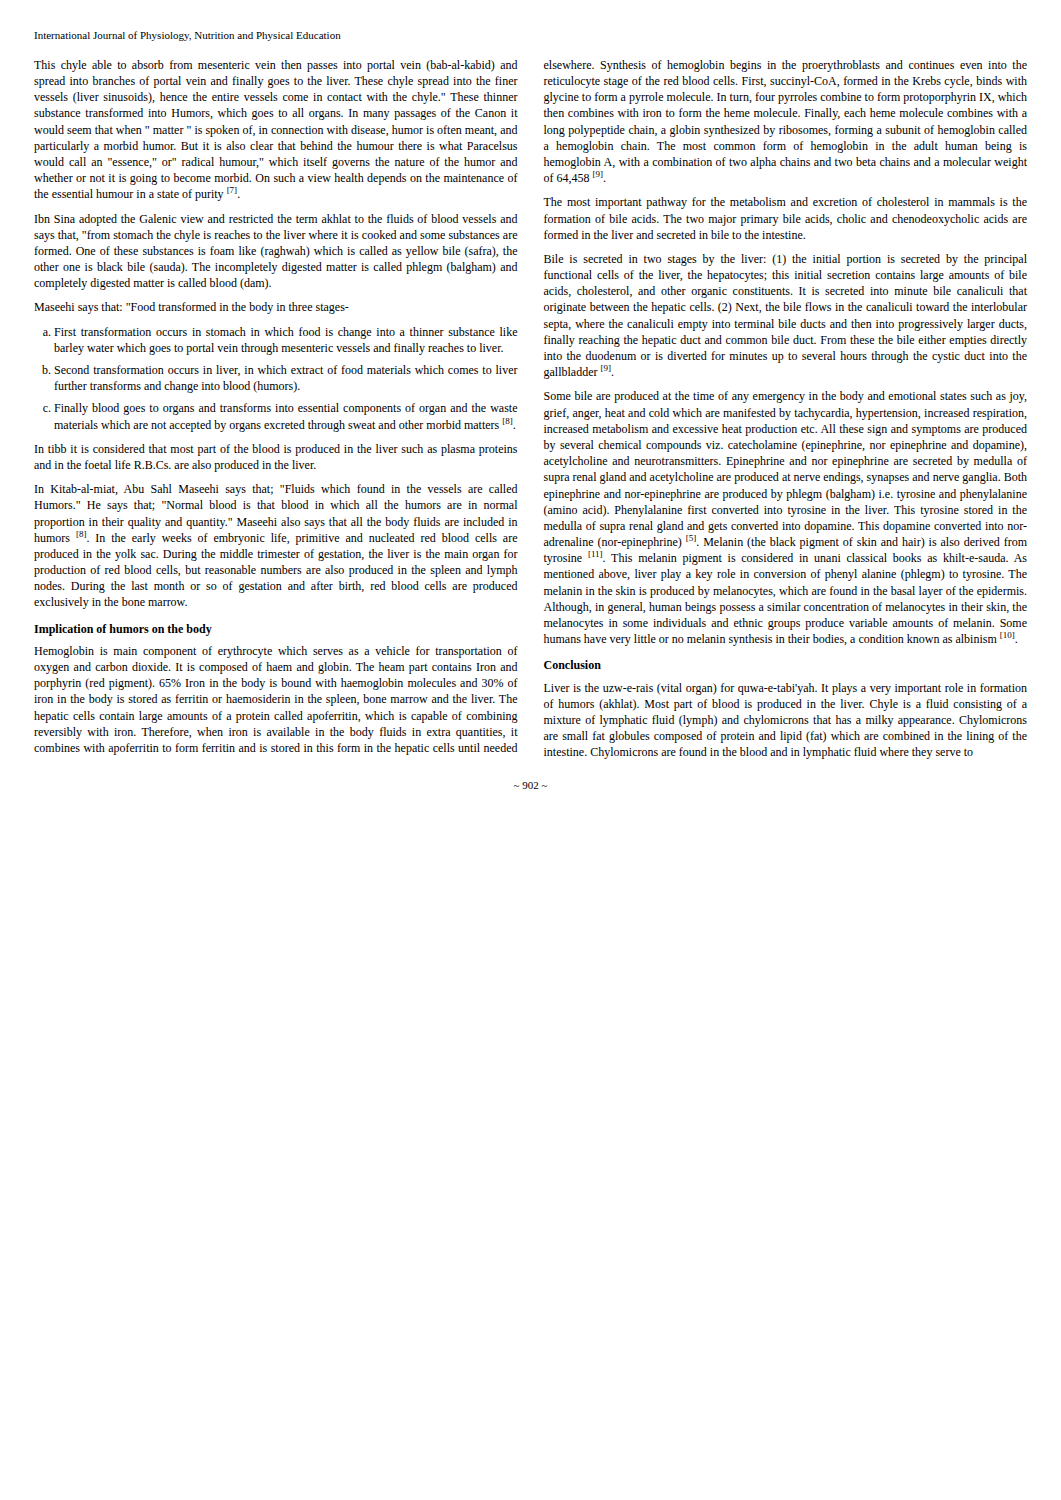International Journal of Physiology, Nutrition and Physical Education
This chyle able to absorb from mesenteric vein then passes into portal vein (bab-al-kabid) and spread into branches of portal vein and finally goes to the liver. These chyle spread into the finer vessels (liver sinusoids), hence the entire vessels come in contact with the chyle." These thinner substance transformed into Humors, which goes to all organs. In many passages of the Canon it would seem that when " matter " is spoken of, in connection with disease, humor is often meant, and particularly a morbid humor. But it is also clear that behind the humour there is what Paracelsus would call an "essence," or" radical humour," which itself governs the nature of the humor and whether or not it is going to become morbid. On such a view health depends on the maintenance of the essential humour in a state of purity [7].
Ibn Sina adopted the Galenic view and restricted the term akhlat to the fluids of blood vessels and says that, "from stomach the chyle is reaches to the liver where it is cooked and some substances are formed. One of these substances is foam like (raghwah) which is called as yellow bile (safra), the other one is black bile (sauda). The incompletely digested matter is called phlegm (balgham) and completely digested matter is called blood (dam).
Maseehi says that: "Food transformed in the body in three stages-
First transformation occurs in stomach in which food is change into a thinner substance like barley water which goes to portal vein through mesenteric vessels and finally reaches to liver.
Second transformation occurs in liver, in which extract of food materials which comes to liver further transforms and change into blood (humors).
Finally blood goes to organs and transforms into essential components of organ and the waste materials which are not accepted by organs excreted through sweat and other morbid matters [8].
In tibb it is considered that most part of the blood is produced in the liver such as plasma proteins and in the foetal life R.B.Cs. are also produced in the liver.
In Kitab-al-miat, Abu Sahl Maseehi says that; "Fluids which found in the vessels are called Humors." He says that; "Normal blood is that blood in which all the humors are in normal proportion in their quality and quantity." Maseehi also says that all the body fluids are included in humors [8]. In the early weeks of embryonic life, primitive and nucleated red blood cells are produced in the yolk sac. During the middle trimester of gestation, the liver is the main organ for production of red blood cells, but reasonable numbers are also produced in the spleen and lymph nodes. During the last month or so of gestation and after birth, red blood cells are produced exclusively in the bone marrow.
Implication of humors on the body
Hemoglobin is main component of erythrocyte which serves as a vehicle for transportation of oxygen and carbon dioxide. It is composed of haem and globin. The heam part contains Iron and porphyrin (red pigment). 65% Iron in the body is bound with haemoglobin molecules and 30% of iron in the body is stored as ferritin or haemosiderin in the spleen, bone marrow and the liver. The hepatic cells contain large amounts of a protein called apoferritin, which is capable of combining reversibly with iron. Therefore, when iron is available in the body fluids in extra quantities, it combines with apoferritin to form ferritin and is stored in this form in the hepatic cells until needed elsewhere. Synthesis of hemoglobin begins in the proerythroblasts and continues even into the reticulocyte stage of the red blood cells. First, succinyl-CoA, formed in the Krebs cycle, binds with glycine to form a pyrrole molecule. In turn, four pyrroles combine to form protoporphyrin IX, which then combines with iron to form the heme molecule. Finally, each heme molecule combines with a long polypeptide chain, a globin synthesized by ribosomes, forming a subunit of hemoglobin called a hemoglobin chain. The most common form of hemoglobin in the adult human being is hemoglobin A, with a combination of two alpha chains and two beta chains and a molecular weight of 64,458 [9].
The most important pathway for the metabolism and excretion of cholesterol in mammals is the formation of bile acids. The two major primary bile acids, cholic and chenodeoxycholic acids are formed in the liver and secreted in bile to the intestine.
Bile is secreted in two stages by the liver: (1) the initial portion is secreted by the principal functional cells of the liver, the hepatocytes; this initial secretion contains large amounts of bile acids, cholesterol, and other organic constituents. It is secreted into minute bile canaliculi that originate between the hepatic cells. (2) Next, the bile flows in the canaliculi toward the interlobular septa, where the canaliculi empty into terminal bile ducts and then into progressively larger ducts, finally reaching the hepatic duct and common bile duct. From these the bile either empties directly into the duodenum or is diverted for minutes up to several hours through the cystic duct into the gallbladder [9].
Some bile are produced at the time of any emergency in the body and emotional states such as joy, grief, anger, heat and cold which are manifested by tachycardia, hypertension, increased respiration, increased metabolism and excessive heat production etc. All these sign and symptoms are produced by several chemical compounds viz. catecholamine (epinephrine, nor epinephrine and dopamine), acetylcholine and neurotransmitters. Epinephrine and nor epinephrine are secreted by medulla of supra renal gland and acetylcholine are produced at nerve endings, synapses and nerve ganglia. Both epinephrine and nor-epinephrine are produced by phlegm (balgham) i.e. tyrosine and phenylalanine (amino acid). Phenylalanine first converted into tyrosine in the liver. This tyrosine stored in the medulla of supra renal gland and gets converted into dopamine. This dopamine converted into nor-adrenaline (nor-epinephrine) [5]. Melanin (the black pigment of skin and hair) is also derived from tyrosine [11]. This melanin pigment is considered in unani classical books as khilt-e-sauda. As mentioned above, liver play a key role in conversion of phenyl alanine (phlegm) to tyrosine. The melanin in the skin is produced by melanocytes, which are found in the basal layer of the epidermis. Although, in general, human beings possess a similar concentration of melanocytes in their skin, the melanocytes in some individuals and ethnic groups produce variable amounts of melanin. Some humans have very little or no melanin synthesis in their bodies, a condition known as albinism [10].
Conclusion
Liver is the uzw-e-rais (vital organ) for quwa-e-tabi'yah. It plays a very important role in formation of humors (akhlat). Most part of blood is produced in the liver. Chyle is a fluid consisting of a mixture of lymphatic fluid (lymph) and chylomicrons that has a milky appearance. Chylomicrons are small fat globules composed of protein and lipid (fat) which are combined in the lining of the intestine. Chylomicrons are found in the blood and in lymphatic fluid where they serve to
~ 902 ~